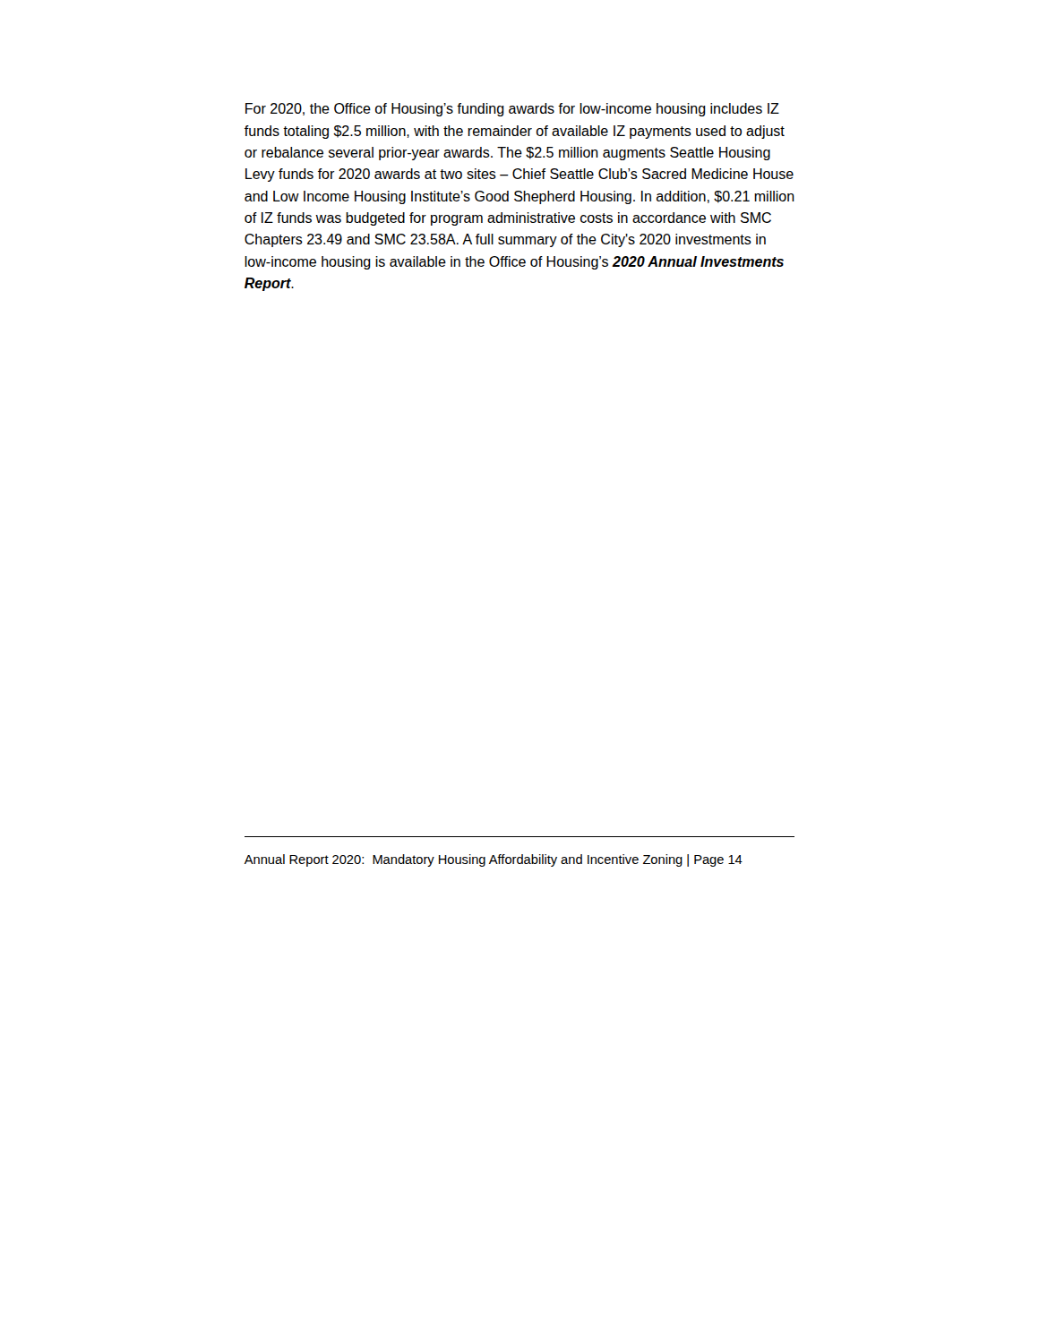For 2020, the Office of Housing’s funding awards for low-income housing includes IZ funds totaling $2.5 million, with the remainder of available IZ payments used to adjust or rebalance several prior-year awards. The $2.5 million augments Seattle Housing Levy funds for 2020 awards at two sites – Chief Seattle Club’s Sacred Medicine House and Low Income Housing Institute’s Good Shepherd Housing. In addition, $0.21 million of IZ funds was budgeted for program administrative costs in accordance with SMC Chapters 23.49 and SMC 23.58A. A full summary of the City's 2020 investments in low-income housing is available in the Office of Housing’s 2020 Annual Investments Report.
Annual Report 2020: Mandatory Housing Affordability and Incentive Zoning | Page 14